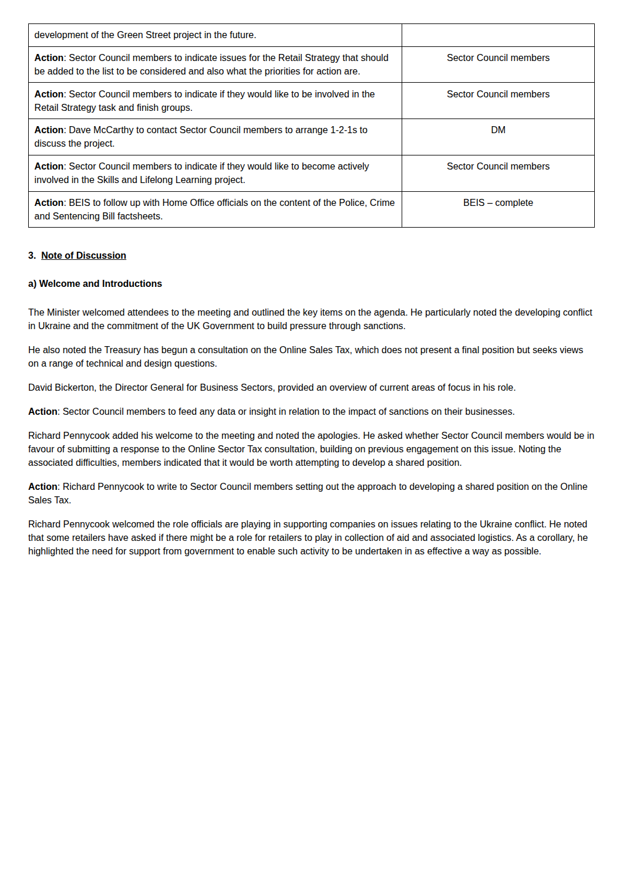| development of the Green Street project in the future. | |
| Action : Sector Council members to indicate issues for the Retail Strategy that should be added to the list to be considered and also what the priorities for action are. | Sector Council members |
| Action : Sector Council members to indicate if they would like to be involved in the Retail Strategy task and finish groups. | Sector Council members |
| Action : Dave McCarthy to contact Sector Council members to arrange 1-2-1s to discuss the project. | DM |
| Action : Sector Council members to indicate if they would like to become actively involved in the Skills and Lifelong Learning project. | Sector Council members |
| Action : BEIS to follow up with Home Office officials on the content of the Police, Crime and Sentencing Bill factsheets. | BEIS – complete |
3. Note of Discussion
a) Welcome and Introductions
The Minister welcomed attendees to the meeting and outlined the key items on the agenda. He particularly noted the developing conflict in Ukraine and the commitment of the UK Government to build pressure through sanctions.
He also noted the Treasury has begun a consultation on the Online Sales Tax, which does not present a final position but seeks views on a range of technical and design questions.
David Bickerton, the Director General for Business Sectors, provided an overview of current areas of focus in his role.
Action: Sector Council members to feed any data or insight in relation to the impact of sanctions on their businesses.
Richard Pennycook added his welcome to the meeting and noted the apologies. He asked whether Sector Council members would be in favour of submitting a response to the Online Sector Tax consultation, building on previous engagement on this issue. Noting the associated difficulties, members indicated that it would be worth attempting to develop a shared position.
Action: Richard Pennycook to write to Sector Council members setting out the approach to developing a shared position on the Online Sales Tax.
Richard Pennycook welcomed the role officials are playing in supporting companies on issues relating to the Ukraine conflict. He noted that some retailers have asked if there might be a role for retailers to play in collection of aid and associated logistics. As a corollary, he highlighted the need for support from government to enable such activity to be undertaken in as effective a way as possible.